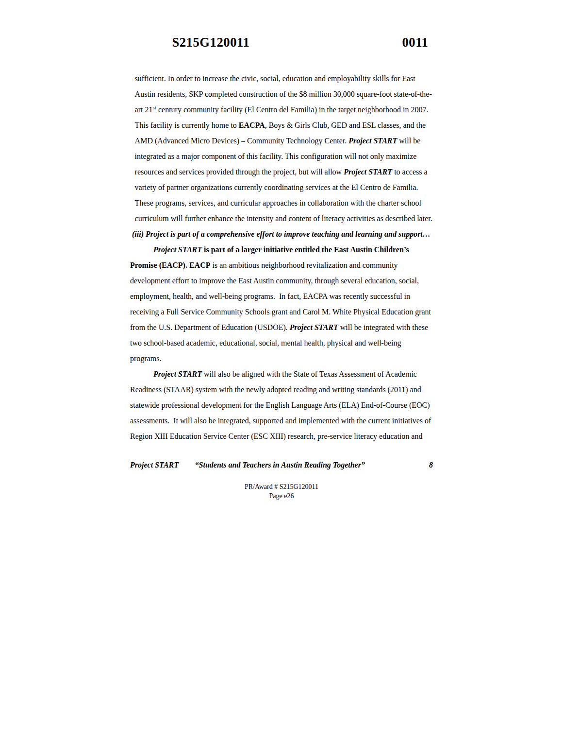S215G120011 0011
sufficient. In order to increase the civic, social, education and employability skills for East Austin residents, SKP completed construction of the $8 million 30,000 square-foot state-of-the-art 21st century community facility (El Centro del Familia) in the target neighborhood in 2007. This facility is currently home to EACPA, Boys & Girls Club, GED and ESL classes, and the AMD (Advanced Micro Devices) – Community Technology Center. Project START will be integrated as a major component of this facility. This configuration will not only maximize resources and services provided through the project, but will allow Project START to access a variety of partner organizations currently coordinating services at the El Centro de Familia. These programs, services, and curricular approaches in collaboration with the charter school curriculum will further enhance the intensity and content of literacy activities as described later.
(iii) Project is part of a comprehensive effort to improve teaching and learning and support…
Project START is part of a larger initiative entitled the East Austin Children’s Promise (EACP). EACP is an ambitious neighborhood revitalization and community development effort to improve the East Austin community, through several education, social, employment, health, and well-being programs. In fact, EACPA was recently successful in receiving a Full Service Community Schools grant and Carol M. White Physical Education grant from the U.S. Department of Education (USDOE). Project START will be integrated with these two school-based academic, educational, social, mental health, physical and well-being programs.
Project START will also be aligned with the State of Texas Assessment of Academic Readiness (STAAR) system with the newly adopted reading and writing standards (2011) and statewide professional development for the English Language Arts (ELA) End-of-Course (EOC) assessments. It will also be integrated, supported and implemented with the current initiatives of Region XIII Education Service Center (ESC XIII) research, pre-service literacy education and
Project START “Students and Teachers in Austin Reading Together” 8
PR/Award # S215G120011
Page e26